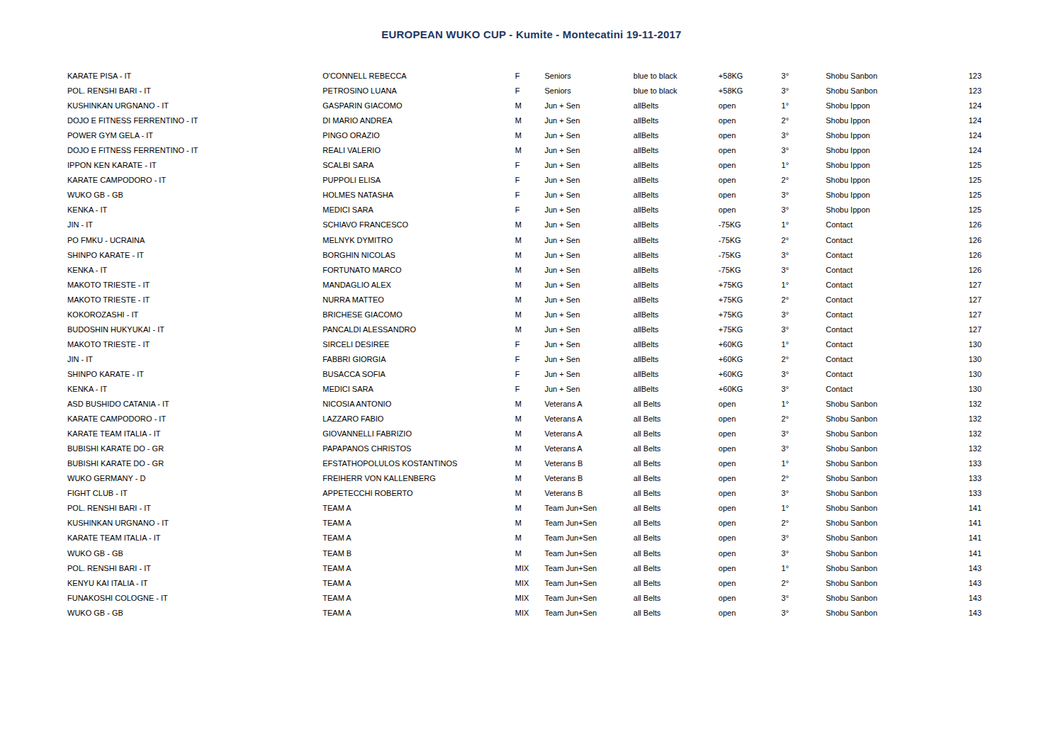EUROPEAN WUKO CUP - Kumite - Montecatini 19-11-2017
| KARATE PISA - IT | O'CONNELL REBECCA | F | Seniors | blue to black | +58KG | 3° | Shobu Sanbon | 123 |
| POL. RENSHI BARI - IT | PETROSINO LUANA | F | Seniors | blue to black | +58KG | 3° | Shobu Sanbon | 123 |
| KUSHINKAN URGNANO - IT | GASPARIN GIACOMO | M | Jun + Sen | allBelts | open | 1° | Shobu Ippon | 124 |
| DOJO E FITNESS FERRENTINO - IT | DI MARIO ANDREA | M | Jun + Sen | allBelts | open | 2° | Shobu Ippon | 124 |
| POWER GYM GELA - IT | PINGO ORAZIO | M | Jun + Sen | allBelts | open | 3° | Shobu Ippon | 124 |
| DOJO E FITNESS FERRENTINO - IT | REALI VALERIO | M | Jun + Sen | allBelts | open | 3° | Shobu Ippon | 124 |
| IPPON KEN KARATE - IT | SCALBI SARA | F | Jun + Sen | allBelts | open | 1° | Shobu Ippon | 125 |
| KARATE CAMPODORO - IT | PUPPOLI ELISA | F | Jun + Sen | allBelts | open | 2° | Shobu Ippon | 125 |
| WUKO GB - GB | HOLMES NATASHA | F | Jun + Sen | allBelts | open | 3° | Shobu Ippon | 125 |
| KENKA - IT | MEDICI SARA | F | Jun + Sen | allBelts | open | 3° | Shobu Ippon | 125 |
| JIN - IT | SCHIAVO FRANCESCO | M | Jun + Sen | allBelts | -75KG | 1° | Contact | 126 |
| PO FMKU - UCRAINA | MELNYK DYMITRO | M | Jun + Sen | allBelts | -75KG | 2° | Contact | 126 |
| SHINPO KARATE - IT | BORGHIN NICOLAS | M | Jun + Sen | allBelts | -75KG | 3° | Contact | 126 |
| KENKA - IT | FORTUNATO MARCO | M | Jun + Sen | allBelts | -75KG | 3° | Contact | 126 |
| MAKOTO TRIESTE - IT | MANDAGLIO ALEX | M | Jun + Sen | allBelts | +75KG | 1° | Contact | 127 |
| MAKOTO TRIESTE - IT | NURRA MATTEO | M | Jun + Sen | allBelts | +75KG | 2° | Contact | 127 |
| KOKOROZASHI - IT | BRICHESE GIACOMO | M | Jun + Sen | allBelts | +75KG | 3° | Contact | 127 |
| BUDOSHIN HUKYUKAI - IT | PANCALDI ALESSANDRO | M | Jun + Sen | allBelts | +75KG | 3° | Contact | 127 |
| MAKOTO TRIESTE - IT | SIRCELI DESIREE | F | Jun + Sen | allBelts | +60KG | 1° | Contact | 130 |
| JIN - IT | FABBRI GIORGIA | F | Jun + Sen | allBelts | +60KG | 2° | Contact | 130 |
| SHINPO KARATE - IT | BUSACCA SOFIA | F | Jun + Sen | allBelts | +60KG | 3° | Contact | 130 |
| KENKA - IT | MEDICI SARA | F | Jun + Sen | allBelts | +60KG | 3° | Contact | 130 |
| ASD BUSHIDO CATANIA - IT | NICOSIA ANTONIO | M | Veterans A | all Belts | open | 1° | Shobu Sanbon | 132 |
| KARATE CAMPODORO - IT | LAZZARO FABIO | M | Veterans A | all Belts | open | 2° | Shobu Sanbon | 132 |
| KARATE TEAM ITALIA - IT | GIOVANNELLI FABRIZIO | M | Veterans A | all Belts | open | 3° | Shobu Sanbon | 132 |
| BUBISHI KARATE DO - GR | PAPAPANOS CHRISTOS | M | Veterans A | all Belts | open | 3° | Shobu Sanbon | 132 |
| BUBISHI KARATE DO - GR | EFSTATHOPOLULOS KOSTANTINOS | M | Veterans B | all Belts | open | 1° | Shobu Sanbon | 133 |
| WUKO GERMANY - D | FREIHERR VON KALLENBERG | M | Veterans B | all Belts | open | 2° | Shobu Sanbon | 133 |
| FIGHT CLUB - IT | APPETECCHI ROBERTO | M | Veterans B | all Belts | open | 3° | Shobu Sanbon | 133 |
| POL. RENSHI BARI - IT | TEAM A | M | Team Jun+Sen | all Belts | open | 1° | Shobu Sanbon | 141 |
| KUSHINKAN URGNANO - IT | TEAM A | M | Team Jun+Sen | all Belts | open | 2° | Shobu Sanbon | 141 |
| KARATE TEAM ITALIA - IT | TEAM A | M | Team Jun+Sen | all Belts | open | 3° | Shobu Sanbon | 141 |
| WUKO GB - GB | TEAM B | M | Team Jun+Sen | all Belts | open | 3° | Shobu Sanbon | 141 |
| POL. RENSHI BARI - IT | TEAM A | MIX | Team Jun+Sen | all Belts | open | 1° | Shobu Sanbon | 143 |
| KENYU KAI ITALIA - IT | TEAM A | MIX | Team Jun+Sen | all Belts | open | 2° | Shobu Sanbon | 143 |
| FUNAKOSHI COLOGNE - IT | TEAM A | MIX | Team Jun+Sen | all Belts | open | 3° | Shobu Sanbon | 143 |
| WUKO GB - GB | TEAM A | MIX | Team Jun+Sen | all Belts | open | 3° | Shobu Sanbon | 143 |